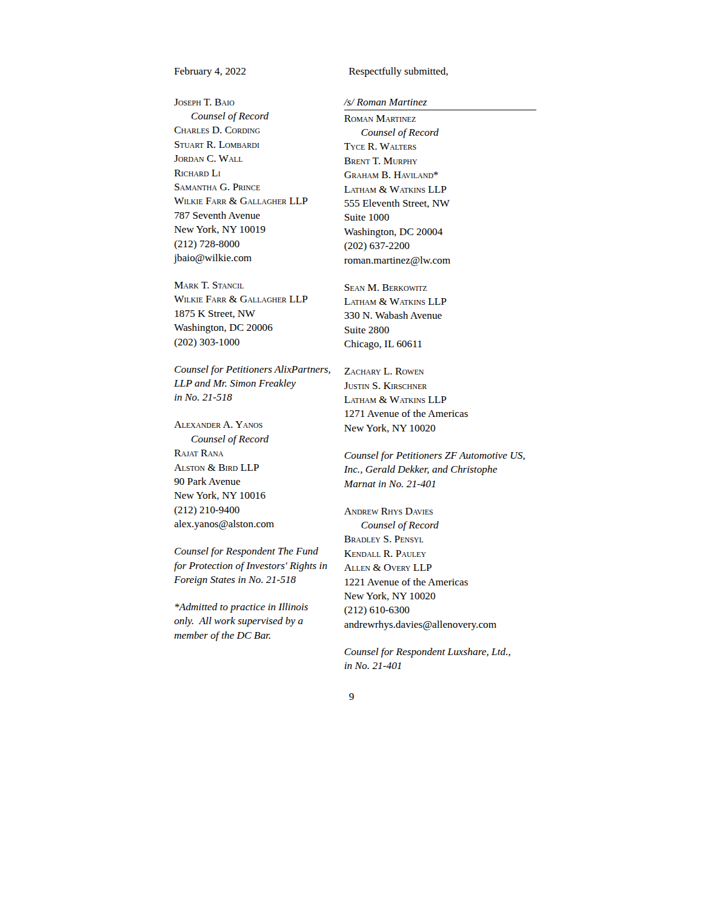February 4, 2022
Respectfully submitted,
Joseph T. Baio
Counsel of Record
Charles D. Cording
Stuart R. Lombardi
Jordan C. Wall
Richard Li
Samantha G. Prince
Wilkie Farr & Gallagher LLP
787 Seventh Avenue
New York, NY 10019
(212) 728-8000
jbaio@wilkie.com
Mark T. Stancil
Wilkie Farr & Gallagher LLP
1875 K Street, NW
Washington, DC 20006
(202) 303-1000
Counsel for Petitioners AlixPartners,
LLP and Mr. Simon Freakley
in No. 21-518
Alexander A. Yanos
Counsel of Record
Rajat Rana
Alston & Bird LLP
90 Park Avenue
New York, NY 10016
(212) 210-9400
alex.yanos@alston.com
Counsel for Respondent The Fund
for Protection of Investors' Rights in
Foreign States in No. 21-518
*Admitted to practice in Illinois
only. All work supervised by a
member of the DC Bar.
/s/ Roman Martinez
Roman Martinez
Counsel of Record
Tyce R. Walters
Brent T. Murphy
Graham B. Haviland*
Latham & Watkins LLP
555 Eleventh Street, NW
Suite 1000
Washington, DC 20004
(202) 637-2200
roman.martinez@lw.com
Sean M. Berkowitz
Latham & Watkins LLP
330 N. Wabash Avenue
Suite 2800
Chicago, IL 60611
Zachary L. Rowen
Justin S. Kirschner
Latham & Watkins LLP
1271 Avenue of the Americas
New York, NY 10020
Counsel for Petitioners ZF Automotive US,
Inc., Gerald Dekker, and Christophe
Marnat in No. 21-401
Andrew Rhys Davies
Counsel of Record
Bradley S. Pensyl
Kendall R. Pauley
Allen & Overy LLP
1221 Avenue of the Americas
New York, NY 10020
(212) 610-6300
andrewrhys.davies@allenovery.com
Counsel for Respondent Luxshare, Ltd.,
in No. 21-401
9